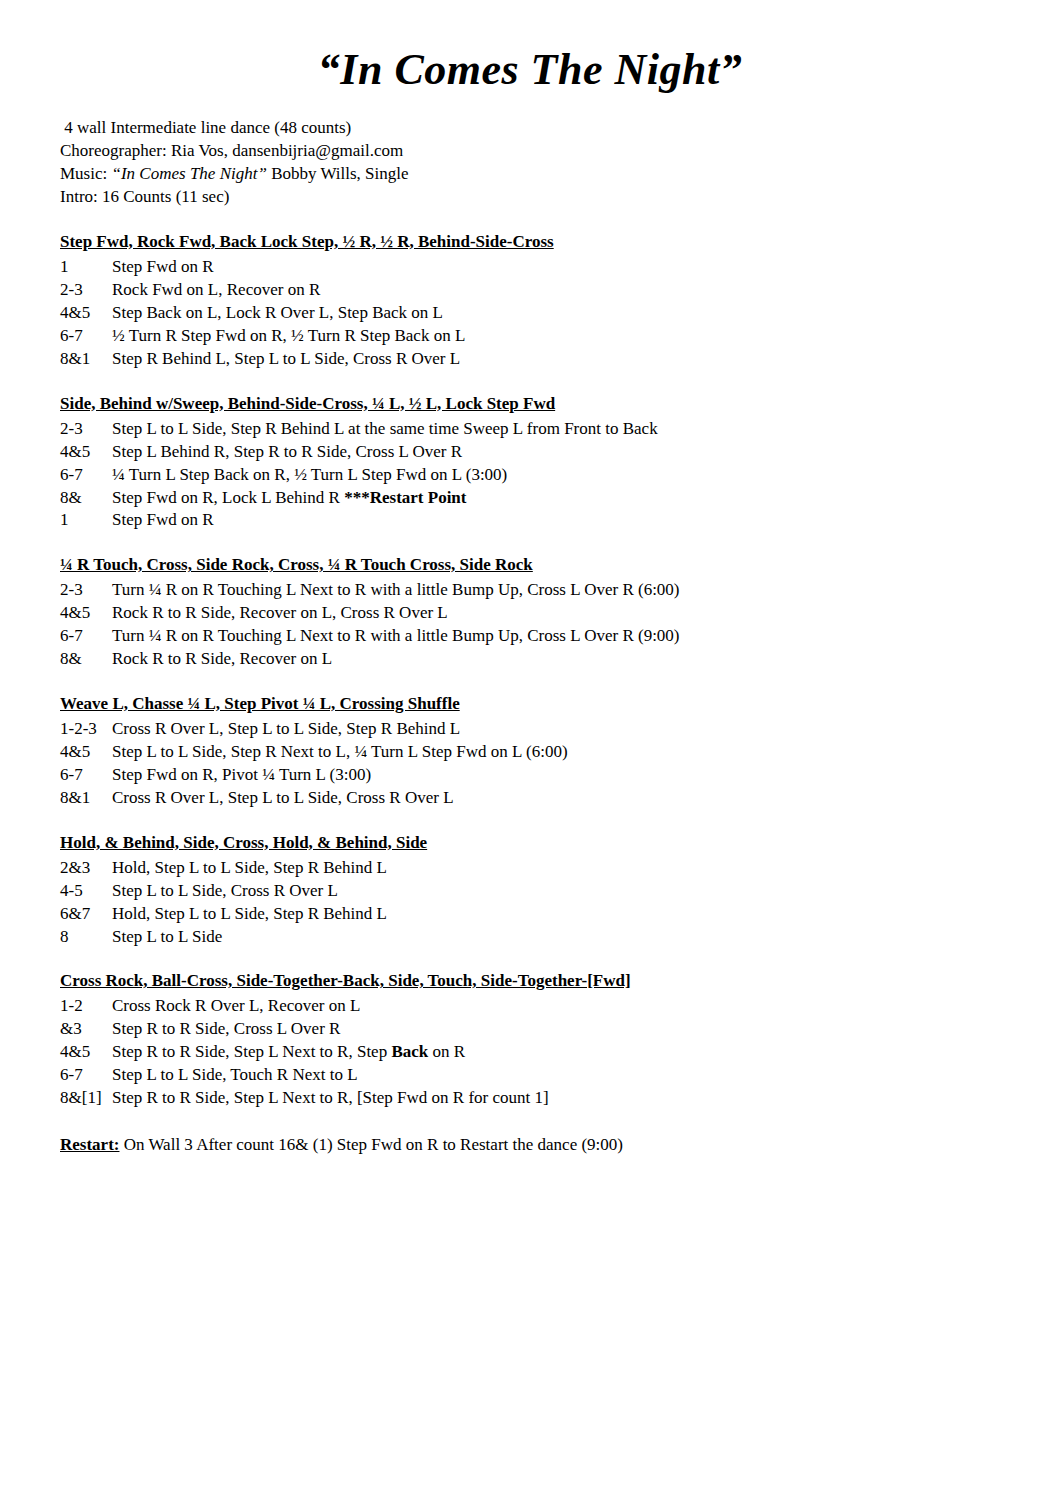“In Comes The Night”
4 wall Intermediate line dance (48 counts)
Choreographer: Ria Vos, dansenbijria@gmail.com
Music: “In Comes The Night” Bobby Wills, Single
Intro: 16 Counts (11 sec)
Step Fwd, Rock Fwd, Back Lock Step, ½ R, ½ R, Behind-Side-Cross
1 Step Fwd on R
2-3 Rock Fwd on L, Recover on R
4&5 Step Back on L, Lock R Over L, Step Back on L
6-7½ Turn R Step Fwd on R, ½ Turn R Step Back on L
8&1 Step R Behind L, Step L to L Side, Cross R Over L
Side, Behind w/Sweep, Behind-Side-Cross, ¼ L, ½ L, Lock Step Fwd
2-3 Step L to L Side, Step R Behind L at the same time Sweep L from Front to Back
4&5 Step L Behind R, Step R to R Side, Cross L Over R
6-7¼ Turn L Step Back on R, ½ Turn L Step Fwd on L (3:00)
8&Step Fwd on R, Lock L Behind R ***Restart Point
1 Step Fwd on R
¼ R Touch, Cross, Side Rock, Cross, ¼ R Touch Cross, Side Rock
2-3 Turn ¼ R on R Touching L Next to R with a little Bump Up, Cross L Over R (6:00)
4&5 Rock R to R Side, Recover on L, Cross R Over L
6-7 Turn ¼ R on R Touching L Next to R with a little Bump Up, Cross L Over R (9:00)
8&Rock R to R Side, Recover on L
Weave L, Chasse ¼ L, Step Pivot ¼ L, Crossing Shuffle
1-2-3 Cross R Over L, Step L to L Side, Step R Behind L
4&5 Step L to L Side, Step R Next to L, ¼ Turn L Step Fwd on L (6:00)
6-7 Step Fwd on R, Pivot ¼ Turn L (3:00)
8&1 Cross R Over L, Step L to L Side, Cross R Over L
Hold, & Behind, Side, Cross, Hold, & Behind, Side
2&3 Hold, Step L to L Side, Step R Behind L
4-5 Step L to L Side, Cross R Over L
6&7 Hold, Step L to L Side, Step R Behind L
8 Step L to L Side
Cross Rock, Ball-Cross, Side-Together-Back, Side, Touch, Side-Together-[Fwd]
1-2 Cross Rock R Over L, Recover on L
&3 Step R to R Side, Cross L Over R
4&5 Step R to R Side, Step L Next to R, Step Back on R
6-7 Step L to L Side, Touch R Next to L
8&[1] Step R to R Side, Step L Next to R, [Step Fwd on R for count 1]
Restart: On Wall 3 After count 16& (1) Step Fwd on R to Restart the dance (9:00)